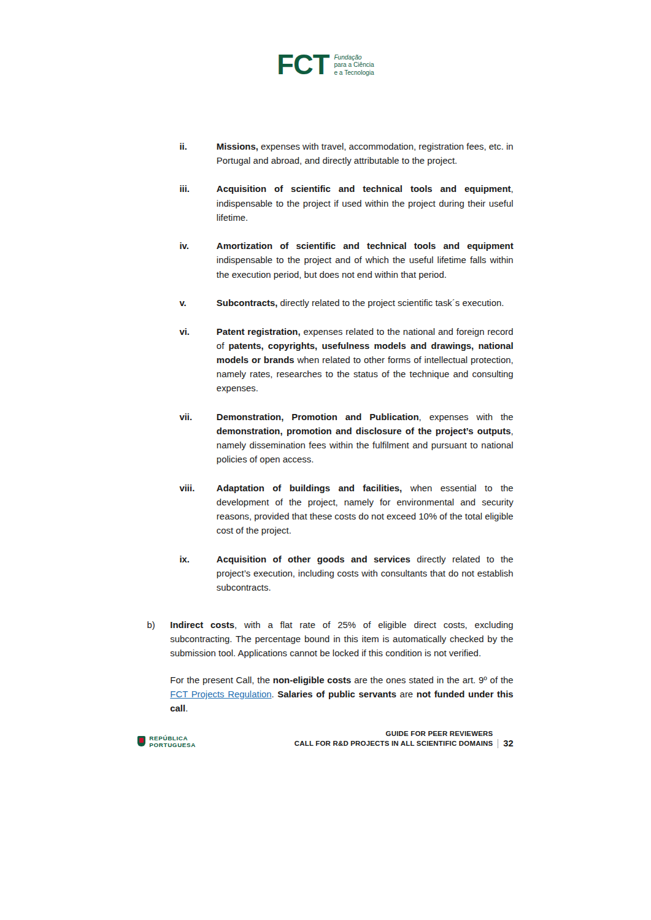FCT Fundação
para a Ciência
e a Tecnologia
ii. Missions, expenses with travel, accommodation, registration fees, etc. in Portugal and abroad, and directly attributable to the project.
iii. Acquisition of scientific and technical tools and equipment, indispensable to the project if used within the project during their useful lifetime.
iv. Amortization of scientific and technical tools and equipment indispensable to the project and of which the useful lifetime falls within the execution period, but does not end within that period.
v. Subcontracts, directly related to the project scientific task´s execution.
vi. Patent registration, expenses related to the national and foreign record of patents, copyrights, usefulness models and drawings, national models or brands when related to other forms of intellectual protection, namely rates, researches to the status of the technique and consulting expenses.
vii. Demonstration, Promotion and Publication, expenses with the demonstration, promotion and disclosure of the project’s outputs, namely dissemination fees within the fulfilment and pursuant to national policies of open access.
viii. Adaptation of buildings and facilities, when essential to the development of the project, namely for environmental and security reasons, provided that these costs do not exceed 10% of the total eligible cost of the project.
ix. Acquisition of other goods and services directly related to the project’s execution, including costs with consultants that do not establish subcontracts.
b) Indirect costs, with a flat rate of 25% of eligible direct costs, excluding subcontracting. The percentage bound in this item is automatically checked by the submission tool. Applications cannot be locked if this condition is not verified.
For the present Call, the non-eligible costs are the ones stated in the art. 9º of the FCT Projects Regulation. Salaries of public servants are not funded under this call.
República
Portuguesa
GUIDE FOR PEER REVIEWERS
CALL FOR R&D PROJECTS IN ALL SCIENTIFIC DOMAINS
32